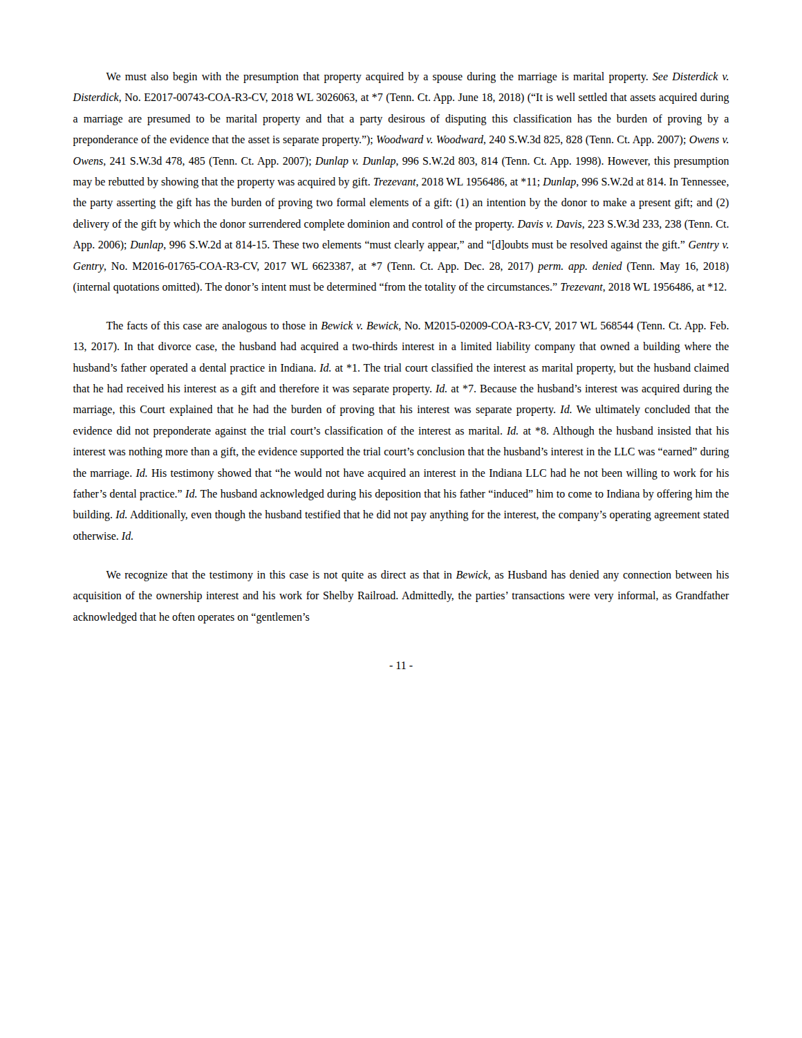We must also begin with the presumption that property acquired by a spouse during the marriage is marital property. See Disterdick v. Disterdick, No. E2017-00743-COA-R3-CV, 2018 WL 3026063, at *7 (Tenn. Ct. App. June 18, 2018) (“It is well settled that assets acquired during a marriage are presumed to be marital property and that a party desirous of disputing this classification has the burden of proving by a preponderance of the evidence that the asset is separate property.”); Woodward v. Woodward, 240 S.W.3d 825, 828 (Tenn. Ct. App. 2007); Owens v. Owens, 241 S.W.3d 478, 485 (Tenn. Ct. App. 2007); Dunlap v. Dunlap, 996 S.W.2d 803, 814 (Tenn. Ct. App. 1998). However, this presumption may be rebutted by showing that the property was acquired by gift. Trezevant, 2018 WL 1956486, at *11; Dunlap, 996 S.W.2d at 814. In Tennessee, the party asserting the gift has the burden of proving two formal elements of a gift: (1) an intention by the donor to make a present gift; and (2) delivery of the gift by which the donor surrendered complete dominion and control of the property. Davis v. Davis, 223 S.W.3d 233, 238 (Tenn. Ct. App. 2006); Dunlap, 996 S.W.2d at 814-15. These two elements “must clearly appear,” and “[d]oubts must be resolved against the gift.” Gentry v. Gentry, No. M2016-01765-COA-R3-CV, 2017 WL 6623387, at *7 (Tenn. Ct. App. Dec. 28, 2017) perm. app. denied (Tenn. May 16, 2018) (internal quotations omitted). The donor’s intent must be determined “from the totality of the circumstances.” Trezevant, 2018 WL 1956486, at *12.
The facts of this case are analogous to those in Bewick v. Bewick, No. M2015-02009-COA-R3-CV, 2017 WL 568544 (Tenn. Ct. App. Feb. 13, 2017). In that divorce case, the husband had acquired a two-thirds interest in a limited liability company that owned a building where the husband’s father operated a dental practice in Indiana. Id. at *1. The trial court classified the interest as marital property, but the husband claimed that he had received his interest as a gift and therefore it was separate property. Id. at *7. Because the husband’s interest was acquired during the marriage, this Court explained that he had the burden of proving that his interest was separate property. Id. We ultimately concluded that the evidence did not preponderate against the trial court’s classification of the interest as marital. Id. at *8. Although the husband insisted that his interest was nothing more than a gift, the evidence supported the trial court’s conclusion that the husband’s interest in the LLC was “earned” during the marriage. Id. His testimony showed that “he would not have acquired an interest in the Indiana LLC had he not been willing to work for his father’s dental practice.” Id. The husband acknowledged during his deposition that his father “induced” him to come to Indiana by offering him the building. Id. Additionally, even though the husband testified that he did not pay anything for the interest, the company’s operating agreement stated otherwise. Id.
We recognize that the testimony in this case is not quite as direct as that in Bewick, as Husband has denied any connection between his acquisition of the ownership interest and his work for Shelby Railroad. Admittedly, the parties’ transactions were very informal, as Grandfather acknowledged that he often operates on “gentlemen’s
- 11 -